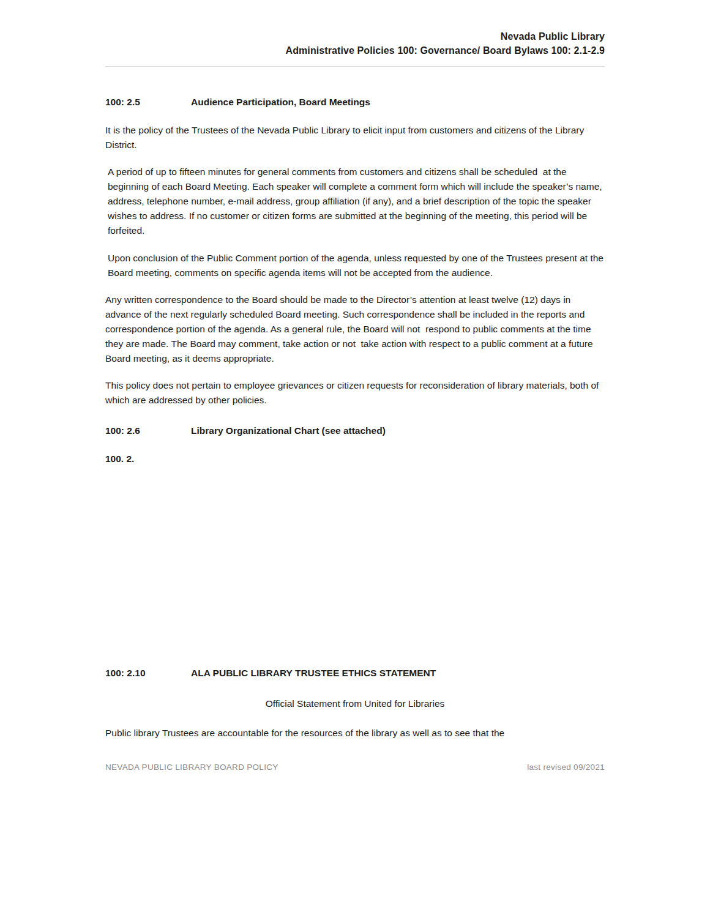Nevada Public Library Administrative Policies 100: Governance/ Board Bylaws 100: 2.1-2.9
100: 2.5 Audience Participation, Board Meetings
It is the policy of the Trustees of the Nevada Public Library to elicit input from customers and citizens of the Library District.
A period of up to fifteen minutes for general comments from customers and citizens shall be scheduled at the beginning of each Board Meeting. Each speaker will complete a comment form which will include the speaker’s name, address, telephone number, e-mail address, group affiliation (if any), and a brief description of the topic the speaker wishes to address. If no customer or citizen forms are submitted at the beginning of the meeting, this period will be forfeited.
Upon conclusion of the Public Comment portion of the agenda, unless requested by one of the Trustees present at the Board meeting, comments on specific agenda items will not be accepted from the audience.
Any written correspondence to the Board should be made to the Director’s attention at least twelve (12) days in advance of the next regularly scheduled Board meeting. Such correspondence shall be included in the reports and correspondence portion of the agenda. As a general rule, the Board will not respond to public comments at the time they are made. The Board may comment, take action or not take action with respect to a public comment at a future Board meeting, as it deems appropriate.
This policy does not pertain to employee grievances or citizen requests for reconsideration of library materials, both of which are addressed by other policies.
100: 2.6 Library Organizational Chart (see attached)
100. 2.
100: 2.10 ALA PUBLIC LIBRARY TRUSTEE ETHICS STATEMENT
Official Statement from United for Libraries
Public library Trustees are accountable for the resources of the library as well as to see that the
Nevada Public Library Board Policy last revised 09/2021